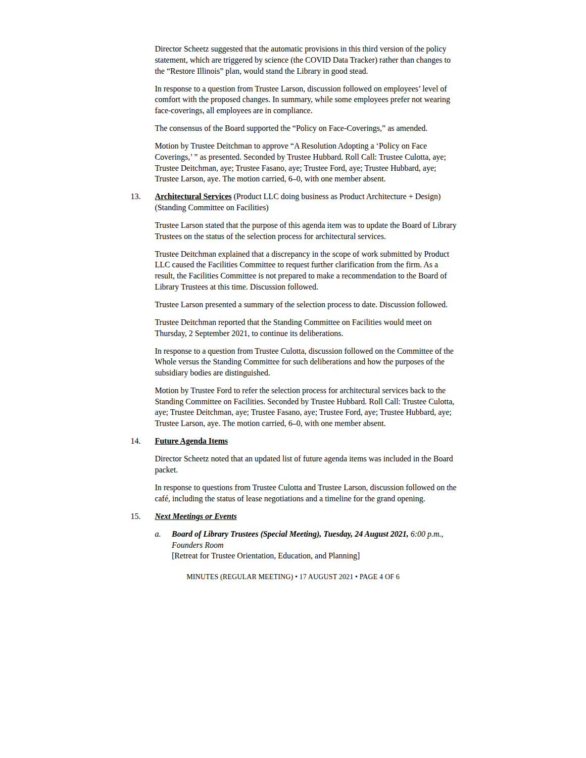Director Scheetz suggested that the automatic provisions in this third version of the policy statement, which are triggered by science (the COVID Data Tracker) rather than changes to the “Restore Illinois” plan, would stand the Library in good stead.
In response to a question from Trustee Larson, discussion followed on employees’ level of comfort with the proposed changes. In summary, while some employees prefer not wearing face-coverings, all employees are in compliance.
The consensus of the Board supported the “Policy on Face-Coverings,” as amended.
Motion by Trustee Deitchman to approve “A Resolution Adopting a ‘Policy on Face Coverings,’ ” as presented. Seconded by Trustee Hubbard. Roll Call: Trustee Culotta, aye; Trustee Deitchman, aye; Trustee Fasano, aye; Trustee Ford, aye; Trustee Hubbard, aye; Trustee Larson, aye. The motion carried, 6–0, with one member absent.
13.
Architectural Services (Product LLC doing business as Product Architecture + Design) (Standing Committee on Facilities)
Trustee Larson stated that the purpose of this agenda item was to update the Board of Library Trustees on the status of the selection process for architectural services.
Trustee Deitchman explained that a discrepancy in the scope of work submitted by Product LLC caused the Facilities Committee to request further clarification from the firm. As a result, the Facilities Committee is not prepared to make a recommendation to the Board of Library Trustees at this time. Discussion followed.
Trustee Larson presented a summary of the selection process to date. Discussion followed.
Trustee Deitchman reported that the Standing Committee on Facilities would meet on Thursday, 2 September 2021, to continue its deliberations.
In response to a question from Trustee Culotta, discussion followed on the Committee of the Whole versus the Standing Committee for such deliberations and how the purposes of the subsidiary bodies are distinguished.
Motion by Trustee Ford to refer the selection process for architectural services back to the Standing Committee on Facilities. Seconded by Trustee Hubbard. Roll Call: Trustee Culotta, aye; Trustee Deitchman, aye; Trustee Fasano, aye; Trustee Ford, aye; Trustee Hubbard, aye; Trustee Larson, aye. The motion carried, 6–0, with one member absent.
14.
Future Agenda Items
Director Scheetz noted that an updated list of future agenda items was included in the Board packet.
In response to questions from Trustee Culotta and Trustee Larson, discussion followed on the café, including the status of lease negotiations and a timeline for the grand opening.
15.
Next Meetings or Events
a.
Board of Library Trustees (Special Meeting), Tuesday, 24 August 2021, 6:00 p.m., Founders Room
[Retreat for Trustee Orientation, Education, and Planning]
MINUTES (REGULAR MEETING) • 17 AUGUST 2021 • PAGE 4 OF 6